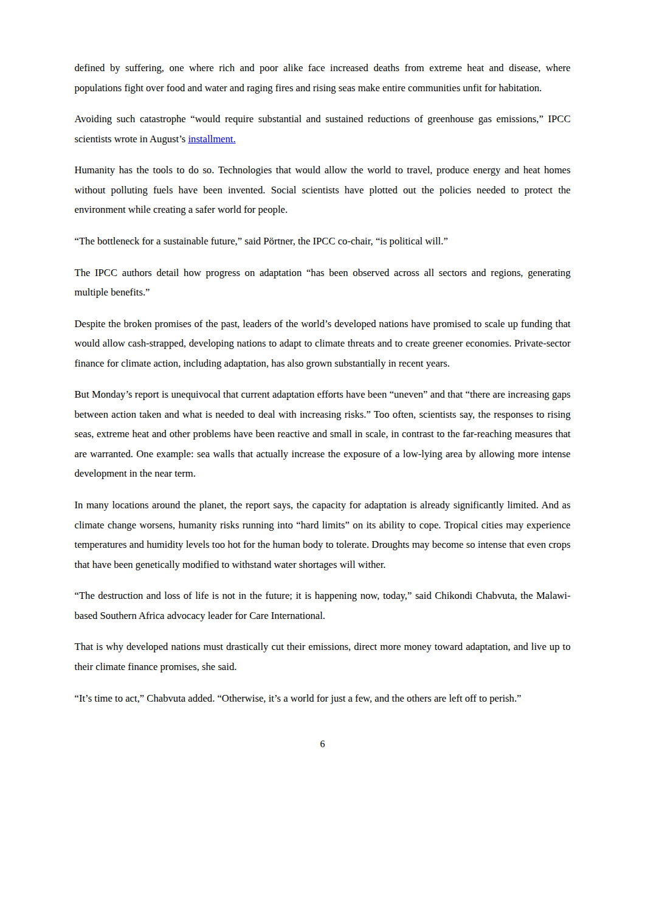defined by suffering, one where rich and poor alike face increased deaths from extreme heat and disease, where populations fight over food and water and raging fires and rising seas make entire communities unfit for habitation.
Avoiding such catastrophe “would require substantial and sustained reductions of greenhouse gas emissions,” IPCC scientists wrote in August’s installment.
Humanity has the tools to do so. Technologies that would allow the world to travel, produce energy and heat homes without polluting fuels have been invented. Social scientists have plotted out the policies needed to protect the environment while creating a safer world for people.
“The bottleneck for a sustainable future,” said Pörtner, the IPCC co-chair, “is political will.”
The IPCC authors detail how progress on adaptation “has been observed across all sectors and regions, generating multiple benefits.”
Despite the broken promises of the past, leaders of the world’s developed nations have promised to scale up funding that would allow cash-strapped, developing nations to adapt to climate threats and to create greener economies. Private-sector finance for climate action, including adaptation, has also grown substantially in recent years.
But Monday’s report is unequivocal that current adaptation efforts have been “uneven” and that “there are increasing gaps between action taken and what is needed to deal with increasing risks.” Too often, scientists say, the responses to rising seas, extreme heat and other problems have been reactive and small in scale, in contrast to the far-reaching measures that are warranted. One example: sea walls that actually increase the exposure of a low-lying area by allowing more intense development in the near term.
In many locations around the planet, the report says, the capacity for adaptation is already significantly limited. And as climate change worsens, humanity risks running into “hard limits” on its ability to cope. Tropical cities may experience temperatures and humidity levels too hot for the human body to tolerate. Droughts may become so intense that even crops that have been genetically modified to withstand water shortages will wither.
“The destruction and loss of life is not in the future; it is happening now, today,” said Chikondi Chabvuta, the Malawi-based Southern Africa advocacy leader for Care International.
That is why developed nations must drastically cut their emissions, direct more money toward adaptation, and live up to their climate finance promises, she said.
“It’s time to act,” Chabvuta added. “Otherwise, it’s a world for just a few, and the others are left off to perish.”
6